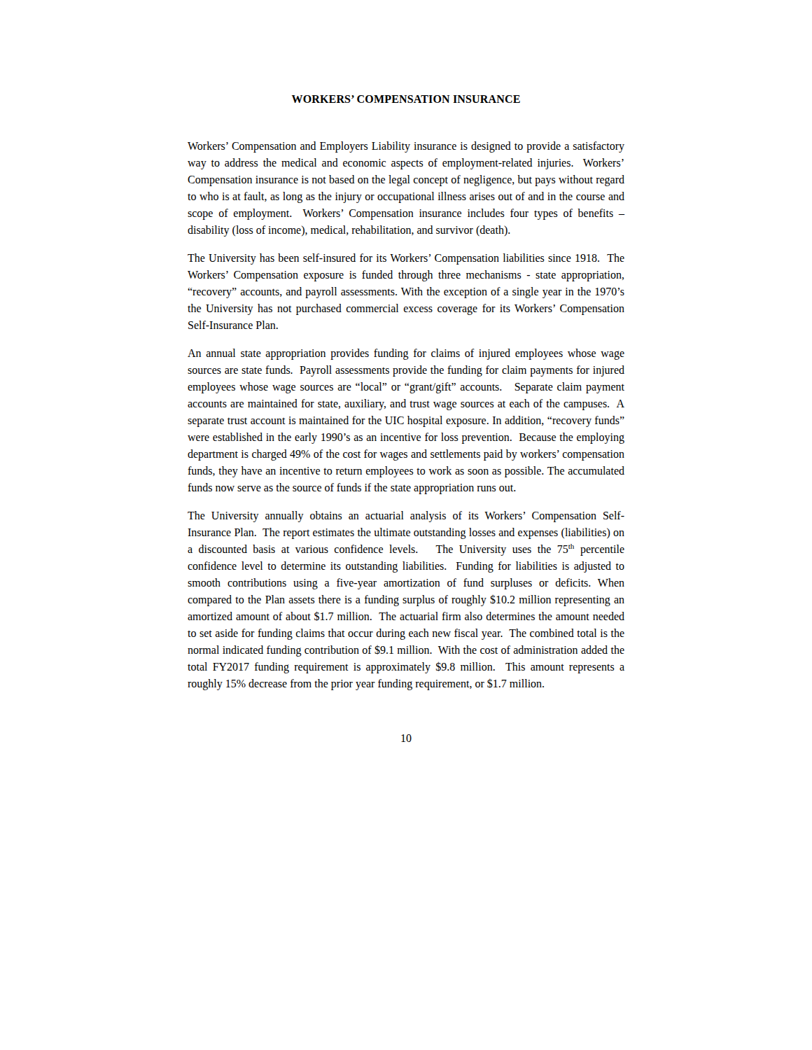Workers’ Compensation Insurance
Workers’ Compensation and Employers Liability insurance is designed to provide a satisfactory way to address the medical and economic aspects of employment-related injuries. Workers’ Compensation insurance is not based on the legal concept of negligence, but pays without regard to who is at fault, as long as the injury or occupational illness arises out of and in the course and scope of employment. Workers’ Compensation insurance includes four types of benefits – disability (loss of income), medical, rehabilitation, and survivor (death).
The University has been self-insured for its Workers’ Compensation liabilities since 1918. The Workers’ Compensation exposure is funded through three mechanisms - state appropriation, “recovery” accounts, and payroll assessments. With the exception of a single year in the 1970’s the University has not purchased commercial excess coverage for its Workers’ Compensation Self-Insurance Plan.
An annual state appropriation provides funding for claims of injured employees whose wage sources are state funds. Payroll assessments provide the funding for claim payments for injured employees whose wage sources are “local” or “grant/gift” accounts. Separate claim payment accounts are maintained for state, auxiliary, and trust wage sources at each of the campuses. A separate trust account is maintained for the UIC hospital exposure. In addition, “recovery funds” were established in the early 1990’s as an incentive for loss prevention. Because the employing department is charged 49% of the cost for wages and settlements paid by workers’ compensation funds, they have an incentive to return employees to work as soon as possible. The accumulated funds now serve as the source of funds if the state appropriation runs out.
The University annually obtains an actuarial analysis of its Workers’ Compensation Self-Insurance Plan. The report estimates the ultimate outstanding losses and expenses (liabilities) on a discounted basis at various confidence levels. The University uses the 75th percentile confidence level to determine its outstanding liabilities. Funding for liabilities is adjusted to smooth contributions using a five-year amortization of fund surpluses or deficits. When compared to the Plan assets there is a funding surplus of roughly $10.2 million representing an amortized amount of about $1.7 million. The actuarial firm also determines the amount needed to set aside for funding claims that occur during each new fiscal year. The combined total is the normal indicated funding contribution of $9.1 million. With the cost of administration added the total FY2017 funding requirement is approximately $9.8 million. This amount represents a roughly 15% decrease from the prior year funding requirement, or $1.7 million.
10